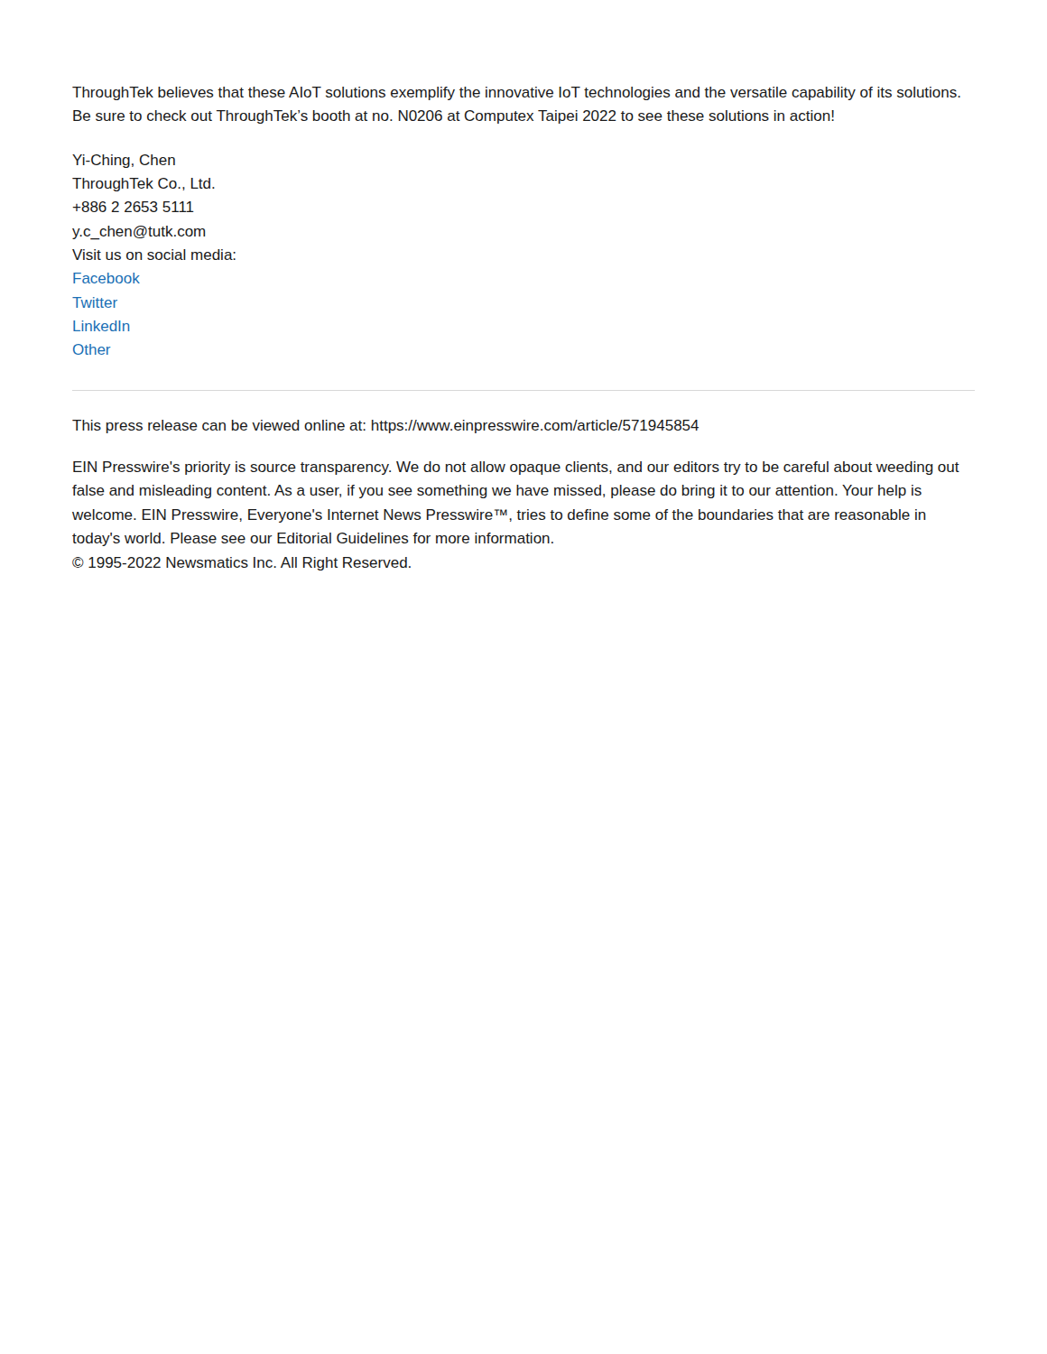ThroughTek believes that these AIoT solutions exemplify the innovative IoT technologies and the versatile capability of its solutions. Be sure to check out ThroughTek’s booth at no. N0206 at Computex Taipei 2022 to see these solutions in action!
Yi-Ching, Chen
ThroughTek Co., Ltd.
+886 2 2653 5111
y.c_chen@tutk.com
Visit us on social media:
Facebook
Twitter
LinkedIn
Other
This press release can be viewed online at: https://www.einpresswire.com/article/571945854
EIN Presswire's priority is source transparency. We do not allow opaque clients, and our editors try to be careful about weeding out false and misleading content. As a user, if you see something we have missed, please do bring it to our attention. Your help is welcome. EIN Presswire, Everyone's Internet News Presswire™, tries to define some of the boundaries that are reasonable in today's world. Please see our Editorial Guidelines for more information.
© 1995-2022 Newsmatics Inc. All Right Reserved.